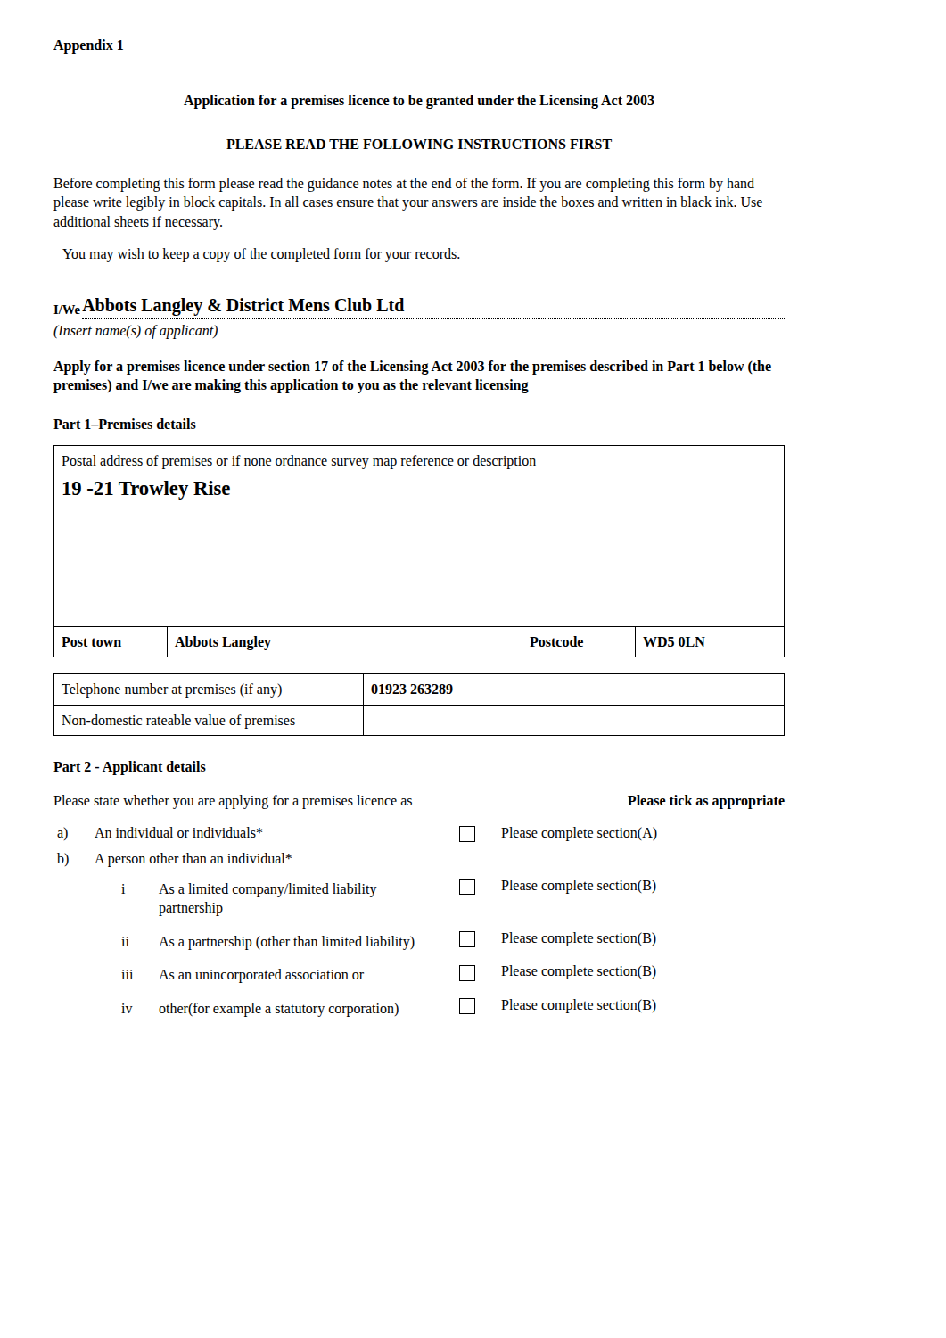Appendix 1
Application for a premises licence to be granted under the Licensing Act 2003
PLEASE READ THE FOLLOWING INSTRUCTIONS FIRST
Before completing this form please read the guidance notes at the end of the form. If you are completing this form by hand please write legibly in block capitals. In all cases ensure that your answers are inside the boxes and written in black ink. Use additional sheets if necessary.
You may wish to keep a copy of the completed form for your records.
I/We Abbots Langley & District Mens Club Ltd
(Insert name(s) of applicant)
Apply for a premises licence under section 17 of the Licensing Act 2003 for the premises described in Part 1 below (the premises) and I/we are making this application to you as the relevant licensing
Part 1–Premises details
| Postal address of premises or if none ordnance survey map reference or description 19 -21 Trowley Rise |
| Post town | Abbots Langley | Postcode | WD5 0LN |
| Telephone number at premises (if any) | 01923 263289 |
| Non-domestic rateable value of premises | |
Part 2 - Applicant details
Please state whether you are applying for a premises licence as
Please tick as appropriate
| a) | An individual or individuals* | | Please complete section(A) |
| b) | A person other than an individual* | | |
| | / i / As a limited company/limited liability partnership / | | Please complete section(B) |
| | / ii / As a partnership (other than limited liability) / | | Please complete section(B) |
| | / iii / As an unincorporated association or / | | Please complete section(B) |
| | / iv / other(for example a statutory corporation) / | | Please complete section(B) |